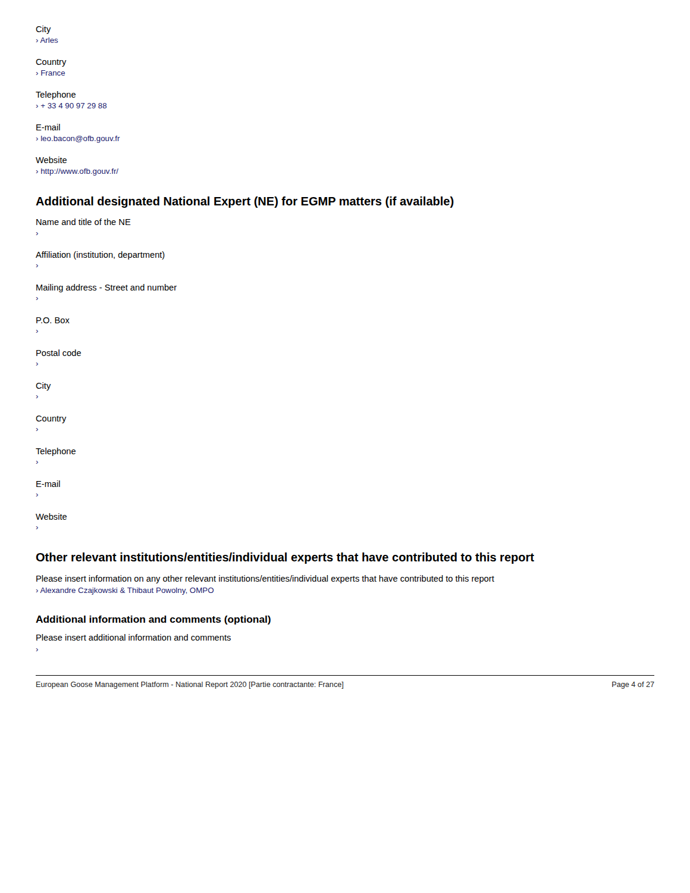City
Arles
Country
France
Telephone
+ 33 4 90 97 29 88
E-mail
leo.bacon@ofb.gouv.fr
Website
http://www.ofb.gouv.fr/
Additional designated National Expert (NE) for EGMP matters (if available)
Name and title of the NE
Affiliation (institution, department)
Mailing address - Street and number
P.O. Box
Postal code
City
Country
Telephone
E-mail
Website
Other relevant institutions/entities/individual experts that have contributed to this report
Please insert information on any other relevant institutions/entities/individual experts that have contributed to this report
Alexandre Czajkowski & Thibaut Powolny, OMPO
Additional information and comments (optional)
Please insert additional information and comments
European Goose Management Platform - National Report 2020 [Partie contractante: France] Page 4 of 27